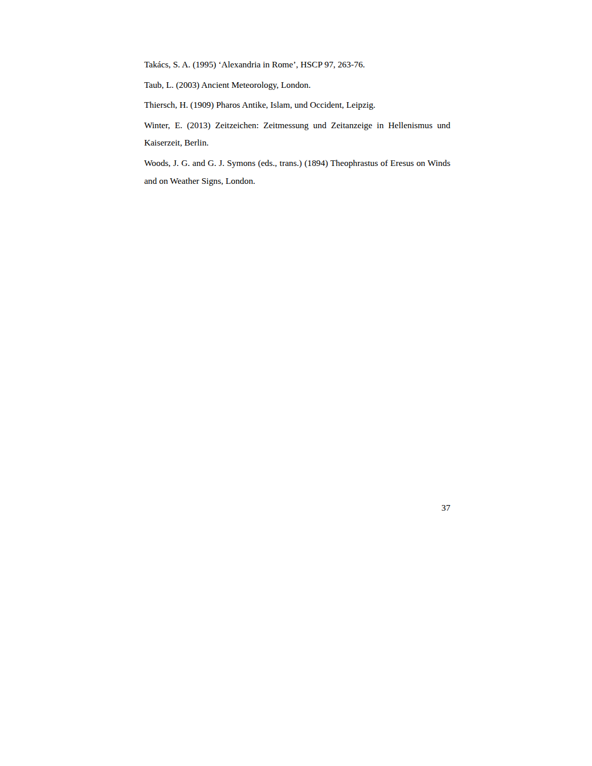Takács, S. A. (1995) ‘Alexandria in Rome’, HSCP 97, 263-76.
Taub, L. (2003) Ancient Meteorology, London.
Thiersch, H. (1909) Pharos Antike, Islam, und Occident, Leipzig.
Winter, E. (2013) Zeitzeichen: Zeitmessung und Zeitanzeige in Hellenismus und Kaiserzeit, Berlin.
Woods, J. G. and G. J. Symons (eds., trans.) (1894) Theophrastus of Eresus on Winds and on Weather Signs, London.
37